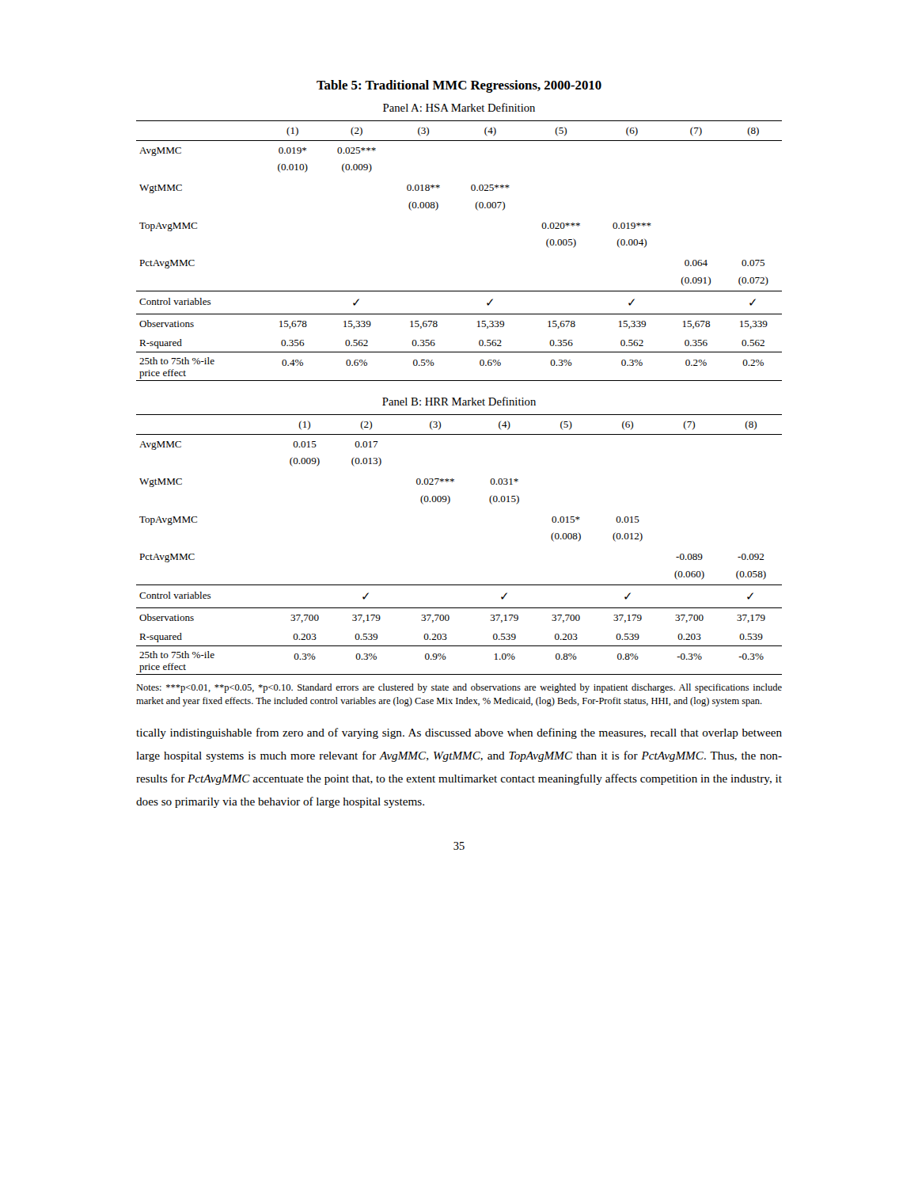Table 5: Traditional MMC Regressions, 2000-2010
Panel A: HSA Market Definition
| | (1) | (2) | (3) | (4) | (5) | (6) | (7) | (8) |
| AvgMMC | 0.019* | 0.025*** | | | | | | |
| | (0.010) | (0.009) | | | | | | |
| WgtMMC | | | 0.018** | 0.025*** | | | | |
| | | | (0.008) | (0.007) | | | | |
| TopAvgMMC | | | | | 0.020*** | 0.019*** | | |
| | | | | | (0.005) | (0.004) | | |
| PctAvgMMC | | | | | | | 0.064 | 0.075 |
| | | | | | | | (0.091) | (0.072) |
| Control variables | | ✓ | | ✓ | | ✓ | | ✓ |
| Observations | 15,678 | 15,339 | 15,678 | 15,339 | 15,678 | 15,339 | 15,678 | 15,339 |
| R-squared | 0.356 | 0.562 | 0.356 | 0.562 | 0.356 | 0.562 | 0.356 | 0.562 |
| 25th to 75th %-ile price effect | 0.4% | 0.6% | 0.5% | 0.6% | 0.3% | 0.3% | 0.2% | 0.2% |
Panel B: HRR Market Definition
| | (1) | (2) | (3) | (4) | (5) | (6) | (7) | (8) |
| AvgMMC | 0.015 | 0.017 | | | | | | |
| | (0.009) | (0.013) | | | | | | |
| WgtMMC | | | 0.027*** | 0.031* | | | | |
| | | | (0.009) | (0.015) | | | | |
| TopAvgMMC | | | | | 0.015* | 0.015 | | |
| | | | | | (0.008) | (0.012) | | |
| PctAvgMMC | | | | | | | -0.089 | -0.092 |
| | | | | | | | (0.060) | (0.058) |
| Control variables | | ✓ | | ✓ | | ✓ | | ✓ |
| Observations | 37,700 | 37,179 | 37,700 | 37,179 | 37,700 | 37,179 | 37,700 | 37,179 |
| R-squared | 0.203 | 0.539 | 0.203 | 0.539 | 0.203 | 0.539 | 0.203 | 0.539 |
| 25th to 75th %-ile price effect | 0.3% | 0.3% | 0.9% | 1.0% | 0.8% | 0.8% | -0.3% | -0.3% |
Notes: ***p<0.01, **p<0.05, *p<0.10. Standard errors are clustered by state and observations are weighted by inpatient discharges. All specifications include market and year fixed effects. The included control variables are (log) Case Mix Index, % Medicaid, (log) Beds, For-Profit status, HHI, and (log) system span.
tically indistinguishable from zero and of varying sign. As discussed above when defining the measures, recall that overlap between large hospital systems is much more relevant for AvgMMC, WgtMMC, and TopAvgMMC than it is for PctAvgMMC. Thus, the non-results for PctAvgMMC accentuate the point that, to the extent multimarket contact meaningfully affects competition in the industry, it does so primarily via the behavior of large hospital systems.
35